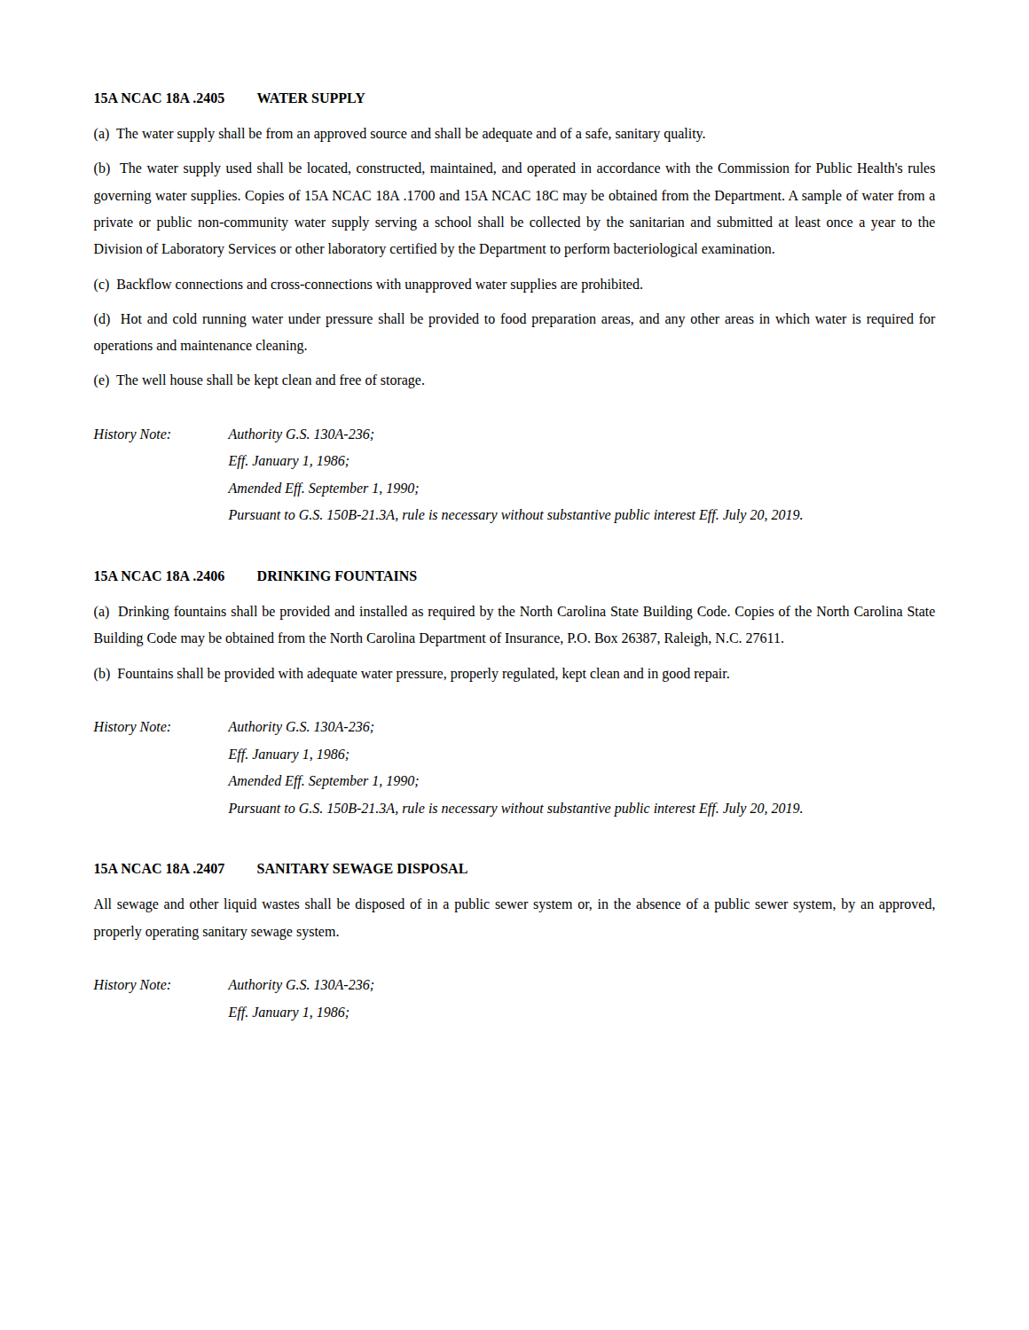15A NCAC 18A .2405 WATER SUPPLY
(a) The water supply shall be from an approved source and shall be adequate and of a safe, sanitary quality.
(b) The water supply used shall be located, constructed, maintained, and operated in accordance with the Commission for Public Health's rules governing water supplies. Copies of 15A NCAC 18A .1700 and 15A NCAC 18C may be obtained from the Department. A sample of water from a private or public non-community water supply serving a school shall be collected by the sanitarian and submitted at least once a year to the Division of Laboratory Services or other laboratory certified by the Department to perform bacteriological examination.
(c) Backflow connections and cross-connections with unapproved water supplies are prohibited.
(d) Hot and cold running water under pressure shall be provided to food preparation areas, and any other areas in which water is required for operations and maintenance cleaning.
(e) The well house shall be kept clean and free of storage.
| History Note: | Authority G.S. 130A-236; |
| | Eff. January 1, 1986; |
| | Amended Eff. September 1, 1990; |
| | Pursuant to G.S. 150B-21.3A, rule is necessary without substantive public interest Eff. July 20, 2019. |
15A NCAC 18A .2406 DRINKING FOUNTAINS
(a) Drinking fountains shall be provided and installed as required by the North Carolina State Building Code. Copies of the North Carolina State Building Code may be obtained from the North Carolina Department of Insurance, P.O. Box 26387, Raleigh, N.C. 27611.
(b) Fountains shall be provided with adequate water pressure, properly regulated, kept clean and in good repair.
| History Note: | Authority G.S. 130A-236; |
| | Eff. January 1, 1986; |
| | Amended Eff. September 1, 1990; |
| | Pursuant to G.S. 150B-21.3A, rule is necessary without substantive public interest Eff. July 20, 2019. |
15A NCAC 18A .2407 SANITARY SEWAGE DISPOSAL
All sewage and other liquid wastes shall be disposed of in a public sewer system or, in the absence of a public sewer system, by an approved, properly operating sanitary sewage system.
| History Note: | Authority G.S. 130A-236; |
| | Eff. January 1, 1986; |